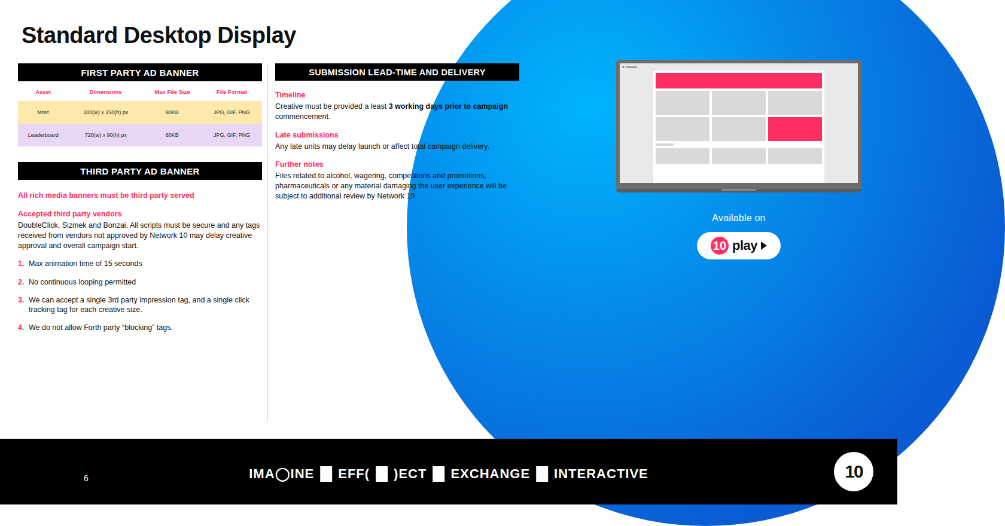Standard Desktop Display
FIRST PARTY AD BANNER
| Asset | Dimensions | Max File Size | File Format |
| --- | --- | --- | --- |
| Mrec | 300(w) x 250(h) px | 80KB | JPG, GIF, PNG |
| Leaderboard | 728(w) x 90(h) px | 80KB | JPG, GIF, PNG |
THIRD PARTY AD BANNER
All rich media banners must be third party served Accepted third party vendors
DoubleClick, Sizmek and Bonzai. All scripts must be secure and any tags received from vendors not approved by Network 10 may delay creative approval and overall campaign start.
1. Max animation time of 15 seconds
2. No continuous looping permitted
3. We can accept a single 3rd party impression tag, and a single click tracking tag for each creative size.
4. We do not allow Forth party “blocking” tags.
SUBMISSION LEAD-TIME AND DELIVERY
Timeline
Creative must be provided a least 3 working days prior to campaign commencement.
Late submissions
Any late units may delay launch or affect total campaign delivery.
Further notes
Files related to alcohol, wagering, competitions and promotions, pharmaceuticals or any material damaging the user experience will be subject to additional review by Network 10.
Available on
10 play
6
IMA◯INE EFF( )ECT EXCHANGE INTERACTIVE
10